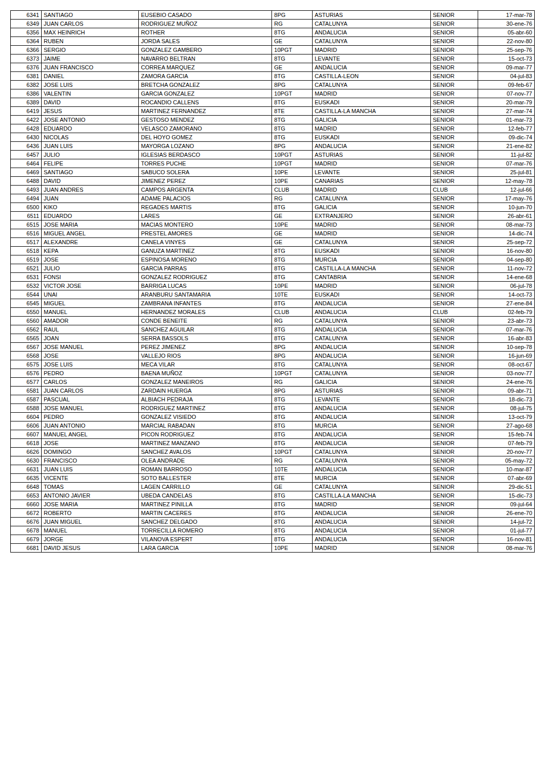| 6341 | SANTIAGO | EUSEBIO CASADO | 8PG | ASTURIAS | SENIOR | 17-mar-78 |
| 6349 | JUAN CARLOS | RODRIGUEZ MUÑOZ | RG | CATALUNYA | SENIOR | 30-ene-76 |
| 6356 | MAX HEINRICH | ROTHER | 8TG | ANDALUCIA | SENIOR | 05-abr-60 |
| 6364 | RUBEN | JORDA SALES | GE | CATALUNYA | SENIOR | 22-nov-80 |
| 6366 | SERGIO | GONZALEZ GAMBERO | 10PGT | MADRID | SENIOR | 25-sep-76 |
| 6373 | JAIME | NAVARRO BELTRAN | 8TG | LEVANTE | SENIOR | 15-oct-73 |
| 6376 | JUAN FRANCISCO | CORREA MARQUEZ | GE | ANDALUCIA | SENIOR | 09-mar-77 |
| 6381 | DANIEL | ZAMORA GARCIA | 8TG | CASTILLA-LEON | SENIOR | 04-jul-83 |
| 6382 | JOSE LUIS | BRETCHA GONZALEZ | 8PG | CATALUNYA | SENIOR | 09-feb-67 |
| 6386 | VALENTIN | GARCIA GONZALEZ | 10PGT | MADRID | SENIOR | 07-nov-77 |
| 6389 | DAVID | ROCANDIO CALLENS | 8TG | EUSKADI | SENIOR | 20-mar-79 |
| 6419 | JESUS | MARTINEZ FERNANDEZ | 8TE | CASTILLA-LA MANCHA | SENIOR | 27-mar-74 |
| 6422 | JOSE ANTONIO | GESTOSO MENDEZ | 8TG | GALICIA | SENIOR | 01-mar-73 |
| 6428 | EDUARDO | VELASCO ZAMORANO | 8TG | MADRID | SENIOR | 12-feb-77 |
| 6430 | NICOLAS | DEL HOYO GOMEZ | 8TG | EUSKADI | SENIOR | 09-dic-74 |
| 6436 | JUAN LUIS | MAYORGA LOZANO | 8PG | ANDALUCIA | SENIOR | 21-ene-82 |
| 6457 | JULIO | IGLESIAS BERDASCO | 10PGT | ASTURIAS | SENIOR | 11-jul-82 |
| 6464 | FELIPE | TORRES PUCHE | 10PGT | MADRID | SENIOR | 07-mar-76 |
| 6469 | SANTIAGO | SABUCO SOLERA | 10PE | LEVANTE | SENIOR | 25-jul-81 |
| 6488 | DAVID | JIMENEZ PEREZ | 10PE | CANARIAS | SENIOR | 12-may-78 |
| 6493 | JUAN ANDRES | CAMPOS ARGENTA | CLUB | MADRID | CLUB | 12-jul-66 |
| 6494 | JUAN | ADAME PALACIOS | RG | CATALUNYA | SENIOR | 17-may-76 |
| 6500 | KIKO | REGADES MARTIS | 8TG | GALICIA | SENIOR | 10-jun-70 |
| 6511 | EDUARDO | LARES | GE | EXTRANJERO | SENIOR | 26-abr-61 |
| 6515 | JOSE MARIA | MACIAS MONTERO | 10PE | MADRID | SENIOR | 08-mar-73 |
| 6516 | MIGUEL ANGEL | PRESTEL AMORES | GE | MADRID | SENIOR | 14-dic-74 |
| 6517 | ALEXANDRE | CANELA VINYES | GE | CATALUNYA | SENIOR | 25-sep-72 |
| 6518 | KEPA | GANUZA MARTINEZ | 8TG | EUSKADI | SENIOR | 16-nov-80 |
| 6519 | JOSE | ESPINOSA MORENO | 8TG | MURCIA | SENIOR | 04-sep-80 |
| 6521 | JULIO | GARCIA PARRAS | 8TG | CASTILLA-LA MANCHA | SENIOR | 11-nov-72 |
| 6531 | FONSI | GONZALEZ RODRIGUEZ | 8TG | CANTABRIA | SENIOR | 14-ene-68 |
| 6532 | VICTOR JOSE | BARRIGA LUCAS | 10PE | MADRID | SENIOR | 06-jul-78 |
| 6544 | UNAI | ARANBURU SANTAMARIA | 10TE | EUSKADI | SENIOR | 14-oct-73 |
| 6545 | MIGUEL | ZAMBRANA INFANTES | 8TG | ANDALUCIA | SENIOR | 27-ene-84 |
| 6550 | MANUEL | HERNANDEZ MORALES | CLUB | ANDALUCIA | CLUB | 02-feb-79 |
| 6560 | AMADOR | CONDE BENEITE | RG | CATALUNYA | SENIOR | 23-abr-73 |
| 6562 | RAUL | SANCHEZ AGUILAR | 8TG | ANDALUCIA | SENIOR | 07-mar-76 |
| 6565 | JOAN | SERRA BASSOLS | 8TG | CATALUNYA | SENIOR | 16-abr-83 |
| 6567 | JOSE MANUEL | PEREZ JIMENEZ | 8PG | ANDALUCIA | SENIOR | 10-sep-78 |
| 6568 | JOSE | VALLEJO RIOS | 8PG | ANDALUCIA | SENIOR | 16-jun-69 |
| 6575 | JOSE LUIS | MECA VILAR | 8TG | CATALUNYA | SENIOR | 08-oct-67 |
| 6576 | PEDRO | BAENA MUÑOZ | 10PGT | CATALUNYA | SENIOR | 03-nov-77 |
| 6577 | CARLOS | GONZALEZ MANEIROS | RG | GALICIA | SENIOR | 24-ene-76 |
| 6581 | JUAN CARLOS | ZARDAIN HUERGA | 8PG | ASTURIAS | SENIOR | 09-abr-71 |
| 6587 | PASCUAL | ALBIACH PEDRAJA | 8TG | LEVANTE | SENIOR | 18-dic-73 |
| 6588 | JOSE MANUEL | RODRIGUEZ MARTINEZ | 8TG | ANDALUCIA | SENIOR | 08-jul-75 |
| 6604 | PEDRO | GONZALEZ VISIEDO | 8TG | ANDALUCIA | SENIOR | 13-oct-79 |
| 6606 | JUAN ANTONIO | MARCIAL RABADAN | 8TG | MURCIA | SENIOR | 27-ago-68 |
| 6607 | MANUEL ANGEL | PICON RODRIGUEZ | 8TG | ANDALUCIA | SENIOR | 15-feb-74 |
| 6618 | JOSE | MARTINEZ MANZANO | 8TG | ANDALUCIA | SENIOR | 07-feb-79 |
| 6626 | DOMINGO | SANCHEZ AVALOS | 10PGT | CATALUNYA | SENIOR | 20-nov-77 |
| 6630 | FRANCISCO | OLEA ANDRADE | RG | CATALUNYA | SENIOR | 05-may-72 |
| 6631 | JUAN LUIS | ROMAN BARROSO | 10TE | ANDALUCIA | SENIOR | 10-mar-87 |
| 6635 | VICENTE | SOTO BALLESTER | 8TE | MURCIA | SENIOR | 07-abr-69 |
| 6648 | TOMAS | LAGEN CARRILLO | GE | CATALUNYA | SENIOR | 29-dic-51 |
| 6653 | ANTONIO JAVIER | UBEDA CANDELAS | 8TG | CASTILLA-LA MANCHA | SENIOR | 15-dic-73 |
| 6660 | JOSE MARIA | MARTINEZ PINILLA | 8TG | MADRID | SENIOR | 09-jul-64 |
| 6672 | ROBERTO | MARTIN CACERES | 8TG | ANDALUCIA | SENIOR | 26-ene-70 |
| 6676 | JUAN MIGUEL | SANCHEZ DELGADO | 8TG | ANDALUCIA | SENIOR | 14-jul-72 |
| 6678 | MANUEL | TORRECILLA ROMERO | 8TG | ANDALUCIA | SENIOR | 01-jul-77 |
| 6679 | JORGE | VILANOVA ESPERT | 8TG | ANDALUCIA | SENIOR | 16-nov-81 |
| 6681 | DAVID JESUS | LARA GARCIA | 10PE | MADRID | SENIOR | 08-mar-76 |